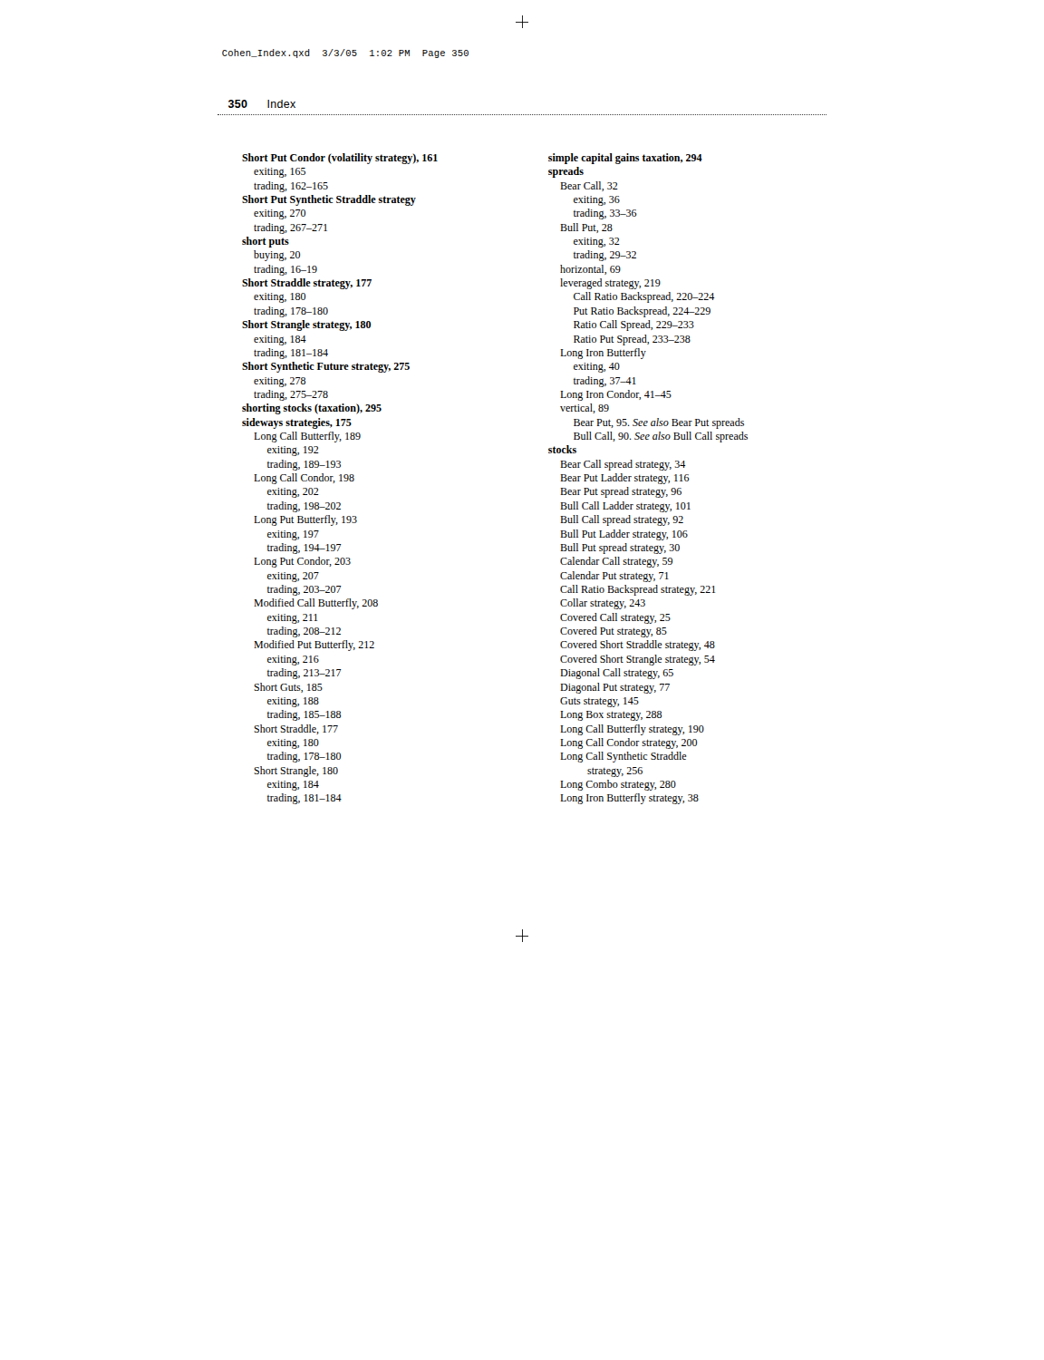Cohen_Index.qxd 3/3/05 1:02 PM Page 350
350 Index
Short Put Condor (volatility strategy), 161
exiting, 165
trading, 162–165
Short Put Synthetic Straddle strategy
exiting, 270
trading, 267–271
short puts
buying, 20
trading, 16–19
Short Straddle strategy, 177
exiting, 180
trading, 178–180
Short Strangle strategy, 180
exiting, 184
trading, 181–184
Short Synthetic Future strategy, 275
exiting, 278
trading, 275–278
shorting stocks (taxation), 295
sideways strategies, 175
Long Call Butterfly, 189
exiting, 192
trading, 189–193
Long Call Condor, 198
exiting, 202
trading, 198–202
Long Put Butterfly, 193
exiting, 197
trading, 194–197
Long Put Condor, 203
exiting, 207
trading, 203–207
Modified Call Butterfly, 208
exiting, 211
trading, 208–212
Modified Put Butterfly, 212
exiting, 216
trading, 213–217
Short Guts, 185
exiting, 188
trading, 185–188
Short Straddle, 177
exiting, 180
trading, 178–180
Short Strangle, 180
exiting, 184
trading, 181–184
simple capital gains taxation, 294
spreads
Bear Call, 32
exiting, 36
trading, 33–36
Bull Put, 28
exiting, 32
trading, 29–32
horizontal, 69
leveraged strategy, 219
Call Ratio Backspread, 220–224
Put Ratio Backspread, 224–229
Ratio Call Spread, 229–233
Ratio Put Spread, 233–238
Long Iron Butterfly
exiting, 40
trading, 37–41
Long Iron Condor, 41–45
vertical, 89
Bear Put, 95. See also Bear Put spreads
Bull Call, 90. See also Bull Call spreads
stocks
Bear Call spread strategy, 34
Bear Put Ladder strategy, 116
Bear Put spread strategy, 96
Bull Call Ladder strategy, 101
Bull Call spread strategy, 92
Bull Put Ladder strategy, 106
Bull Put spread strategy, 30
Calendar Call strategy, 59
Calendar Put strategy, 71
Call Ratio Backspread strategy, 221
Collar strategy, 243
Covered Call strategy, 25
Covered Put strategy, 85
Covered Short Straddle strategy, 48
Covered Short Strangle strategy, 54
Diagonal Call strategy, 65
Diagonal Put strategy, 77
Guts strategy, 145
Long Box strategy, 288
Long Call Butterfly strategy, 190
Long Call Condor strategy, 200
Long Call Synthetic Straddle
strategy, 256
Long Combo strategy, 280
Long Iron Butterfly strategy, 38